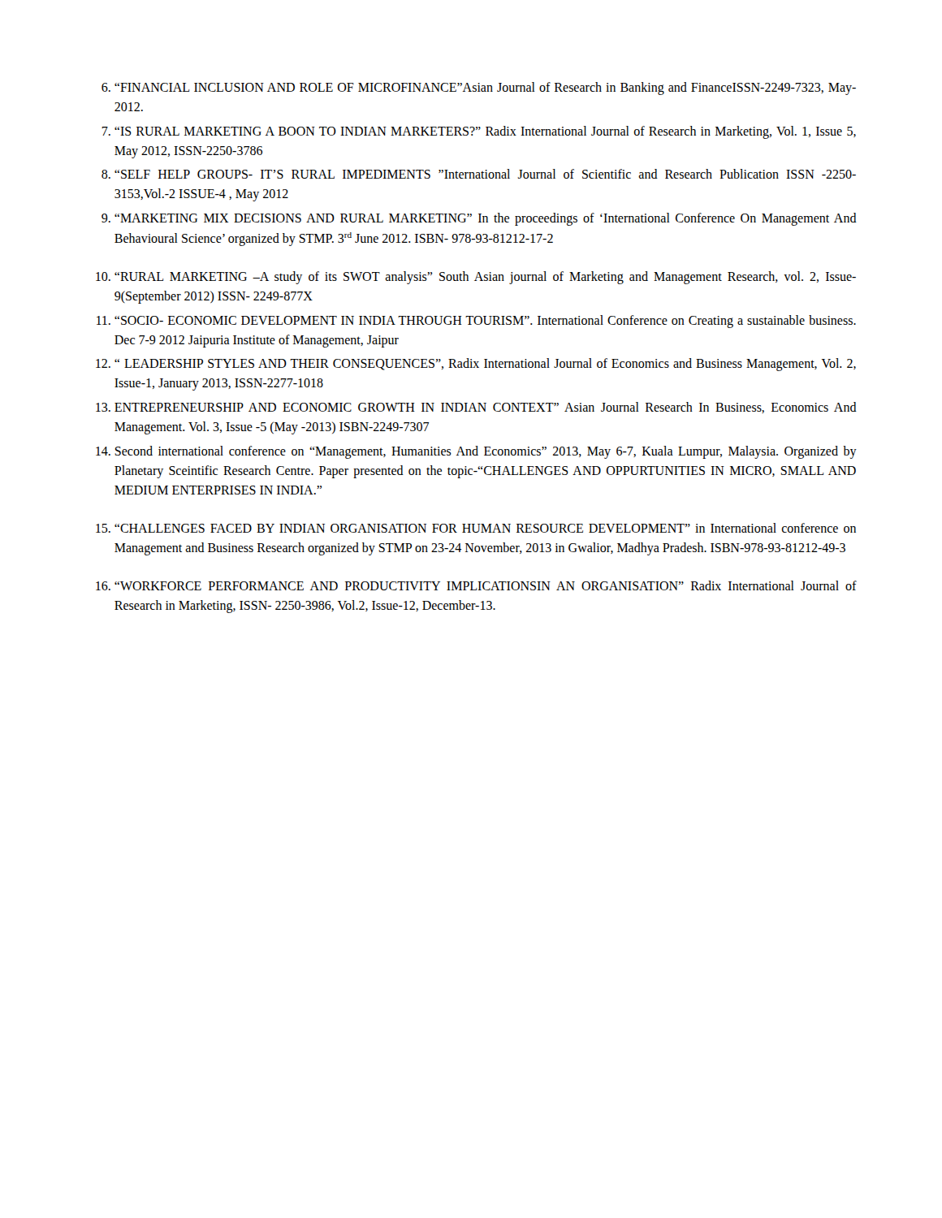“FINANCIAL INCLUSION AND ROLE OF MICROFINANCE”Asian Journal of Research in Banking and FinanceISSN-2249-7323, May-2012.
“IS RURAL MARKETING A BOON TO INDIAN MARKETERS?” Radix International Journal of Research in Marketing, Vol. 1, Issue 5, May 2012, ISSN-2250-3786
“SELF HELP GROUPS- IT’S RURAL IMPEDIMENTS ”International Journal of Scientific and Research Publication ISSN -2250-3153,Vol.-2 ISSUE-4 , May 2012
“MARKETING MIX DECISIONS AND RURAL MARKETING” In the proceedings of ‘International Conference On Management And Behavioural Science’ organized by STMP. 3rd June 2012. ISBN- 978-93-81212-17-2
“RURAL MARKETING –A study of its SWOT analysis” South Asian journal of Marketing and Management Research, vol. 2, Issue-9(September 2012) ISSN- 2249-877X
“SOCIO- ECONOMIC DEVELOPMENT IN INDIA THROUGH TOURISM”. International Conference on Creating a sustainable business. Dec 7-9 2012 Jaipuria Institute of Management, Jaipur
“ LEADERSHIP STYLES AND THEIR CONSEQUENCES”, Radix International Journal of Economics and Business Management, Vol. 2, Issue-1, January 2013, ISSN-2277-1018
ENTREPRENEURSHIP AND ECONOMIC GROWTH IN INDIAN CONTEXT” Asian Journal Research In Business, Economics And Management. Vol. 3, Issue -5 (May -2013) ISBN-2249-7307
Second international conference on “Management, Humanities And Economics” 2013, May 6-7, Kuala Lumpur, Malaysia. Organized by Planetary Sceintific Research Centre. Paper presented on the topic-“CHALLENGES AND OPPURTUNITIES IN MICRO, SMALL AND MEDIUM ENTERPRISES IN INDIA.”
“CHALLENGES FACED BY INDIAN ORGANISATION FOR HUMAN RESOURCE DEVELOPMENT” in International conference on Management and Business Research organized by STMP on 23-24 November, 2013 in Gwalior, Madhya Pradesh. ISBN-978-93-81212-49-3
“WORKFORCE PERFORMANCE AND PRODUCTIVITY IMPLICATIONSIN AN ORGANISATION” Radix International Journal of Research in Marketing, ISSN- 2250-3986, Vol.2, Issue-12, December-13.